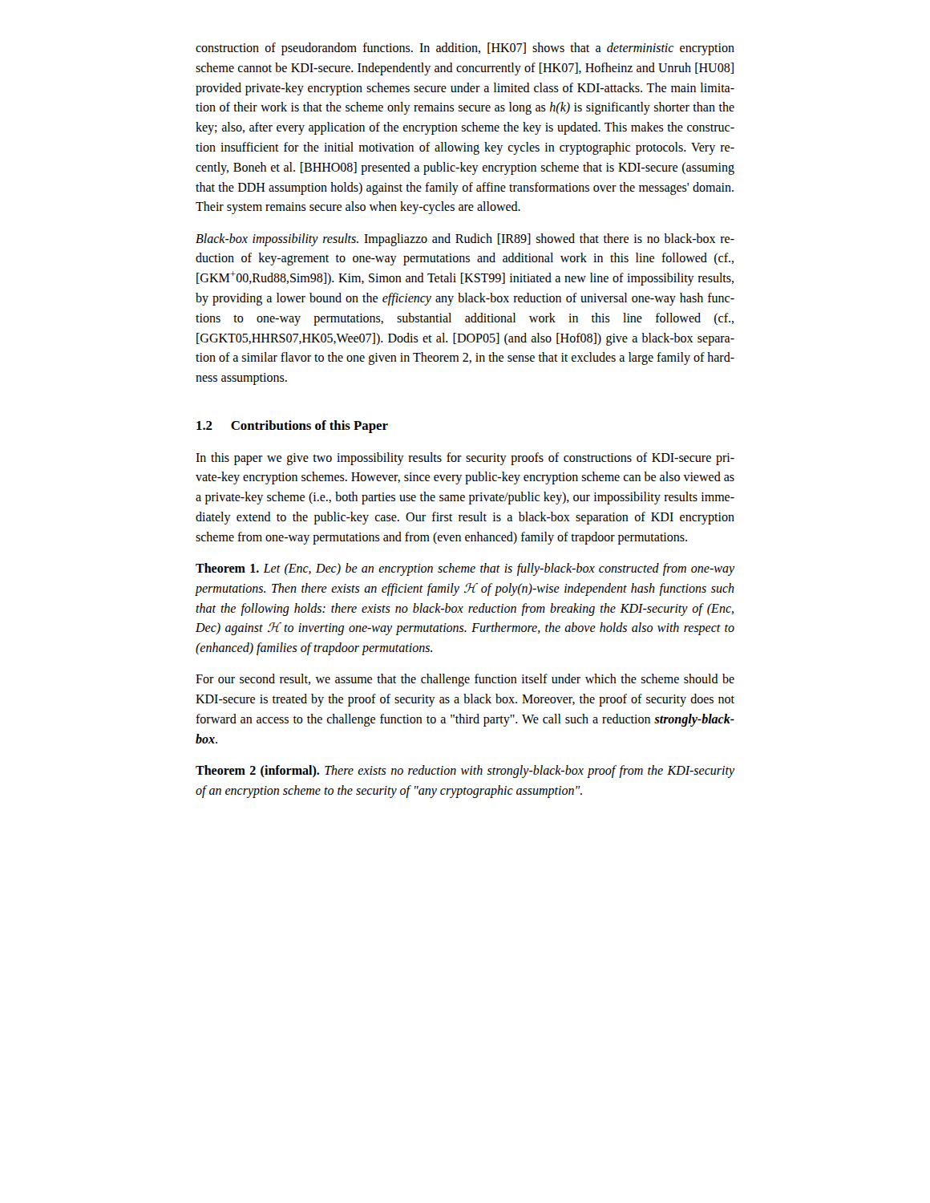construction of pseudorandom functions. In addition, [HK07] shows that a deterministic encryption scheme cannot be KDI-secure. Independently and concurrently of [HK07], Hofheinz and Unruh [HU08] provided private-key encryption schemes secure under a limited class of KDI-attacks. The main limitation of their work is that the scheme only remains secure as long as h(k) is significantly shorter than the key; also, after every application of the encryption scheme the key is updated. This makes the construction insufficient for the initial motivation of allowing key cycles in cryptographic protocols. Very recently, Boneh et al. [BHHO08] presented a public-key encryption scheme that is KDI-secure (assuming that the DDH assumption holds) against the family of affine transformations over the messages' domain. Their system remains secure also when key-cycles are allowed.
Black-box impossibility results. Impagliazzo and Rudich [IR89] showed that there is no black-box reduction of key-agrement to one-way permutations and additional work in this line followed (cf., [GKM+00,Rud88,Sim98]). Kim, Simon and Tetali [KST99] initiated a new line of impossibility results, by providing a lower bound on the efficiency any black-box reduction of universal one-way hash functions to one-way permutations, substantial additional work in this line followed (cf., [GGKT05,HHRS07,HK05,Wee07]). Dodis et al. [DOP05] (and also [Hof08]) give a black-box separation of a similar flavor to the one given in Theorem 2, in the sense that it excludes a large family of hardness assumptions.
1.2 Contributions of this Paper
In this paper we give two impossibility results for security proofs of constructions of KDI-secure private-key encryption schemes. However, since every public-key encryption scheme can be also viewed as a private-key scheme (i.e., both parties use the same private/public key), our impossibility results immediately extend to the public-key case. Our first result is a black-box separation of KDI encryption scheme from one-way permutations and from (even enhanced) family of trapdoor permutations.
Theorem 1. Let (Enc, Dec) be an encryption scheme that is fully-black-box constructed from one-way permutations. Then there exists an efficient family ℋ of poly(n)-wise independent hash functions such that the following holds: there exists no black-box reduction from breaking the KDI-security of (Enc, Dec) against ℋ to inverting one-way permutations. Furthermore, the above holds also with respect to (enhanced) families of trapdoor permutations.
For our second result, we assume that the challenge function itself under which the scheme should be KDI-secure is treated by the proof of security as a black box. Moreover, the proof of security does not forward an access to the challenge function to a "third party". We call such a reduction strongly-black-box.
Theorem 2 (informal). There exists no reduction with strongly-black-box proof from the KDI-security of an encryption scheme to the security of "any cryptographic assumption".